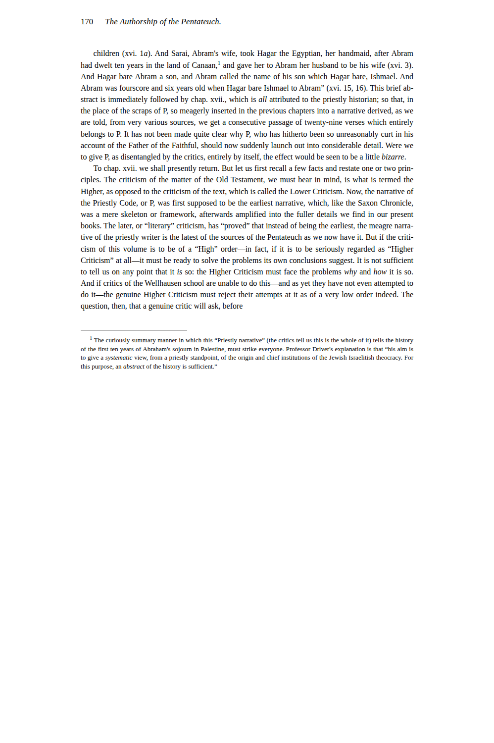170
The Authorship of the Pentateuch.
children (xvi. 1a). And Sarai, Abram's wife, took Hagar the Egyptian, her handmaid, after Abram had dwelt ten years in the land of Canaan,1 and gave her to Abram her husband to be his wife (xvi. 3). And Hagar bare Abram a son, and Abram called the name of his son which Hagar bare, Ishmael. And Abram was fourscore and six years old when Hagar bare Ishmael to Abram” (xvi. 15, 16). This brief abstract is immediately followed by chap. xvii., which is all attributed to the priestly historian; so that, in the place of the scraps of P, so meagerly inserted in the previous chapters into a narrative derived, as we are told, from very various sources, we get a consecutive passage of twenty-nine verses which entirely belongs to P. It has not been made quite clear why P, who has hitherto been so unreasonably curt in his account of the Father of the Faithful, should now suddenly launch out into considerable detail. Were we to give P, as disentangled by the critics, entirely by itself, the effect would be seen to be a little bizarre.
To chap. xvii. we shall presently return. But let us first recall a few facts and restate one or two principles. The criticism of the matter of the Old Testament, we must bear in mind, is what is termed the Higher, as opposed to the criticism of the text, which is called the Lower Criticism. Now, the narrative of the Priestly Code, or P, was first supposed to be the earliest narrative, which, like the Saxon Chronicle, was a mere skeleton or framework, afterwards amplified into the fuller details we find in our present books. The later, or “literary” criticism, has “proved” that instead of being the earliest, the meagre narrative of the priestly writer is the latest of the sources of the Pentateuch as we now have it. But if the criticism of this volume is to be of a “High” order—in fact, if it is to be seriously regarded as “Higher Criticism” at all—it must be ready to solve the problems its own conclusions suggest. It is not sufficient to tell us on any point that it is so: the Higher Criticism must face the problems why and how it is so. And if critics of the Wellhausen school are unable to do this—and as yet they have not even attempted to do it—the genuine Higher Criticism must reject their attempts at it as of a very low order indeed. The question, then, that a genuine critic will ask, before
1 The curiously summary manner in which this “Priestly narrative” (the critics tell us this is the whole of it) tells the history of the first ten years of Abraham's sojourn in Palestine, must strike everyone. Professor Driver's explanation is that “his aim is to give a systematic view, from a priestly standpoint, of the origin and chief institutions of the Jewish Israelitish theocracy. For this purpose, an abstract of the history is sufficient.”